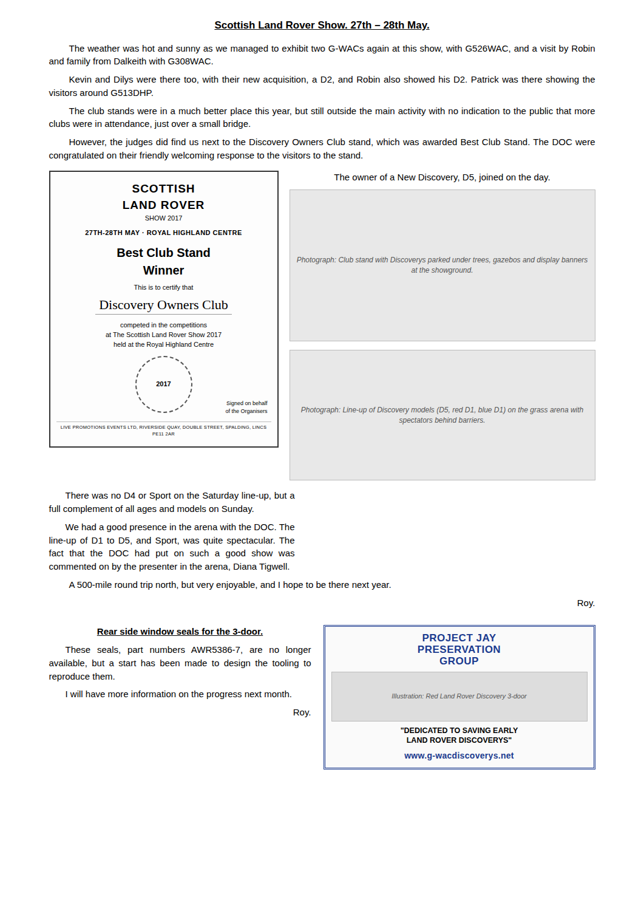Scottish Land Rover Show. 27th – 28th May.
The weather was hot and sunny as we managed to exhibit two G-WACs again at this show, with G526WAC, and a visit by Robin and family from Dalkeith with G308WAC.
Kevin and Dilys were there too, with their new acquisition, a D2, and Robin also showed his D2. Patrick was there showing the visitors around G513DHP.
The club stands were in a much better place this year, but still outside the main activity with no indication to the public that more clubs were in attendance, just over a small bridge.
However, the judges did find us next to the Discovery Owners Club stand, which was awarded Best Club Stand. The DOC were congratulated on their friendly welcoming response to the visitors to the stand.
SCOTTISH
LAND ROVERSHOW 2017
27TH-28TH MAY · ROYAL HIGHLAND CENTRE
Best Club Stand
Winner
This is to certify that
Discovery Owners Club
competed in the competitions
at The Scottish Land Rover Show 2017
held at the Royal Highland Centre
2017
Signed on behalf
of the Organisers
LIVE PROMOTIONS EVENTS LTD, RIVERSIDE QUAY, DOUBLE STREET, SPALDING, LINCS PE11 2AR
The owner of a New Discovery, D5, joined on the day.
Photograph: Club stand with Discoverys parked under trees, gazebos and display banners at the showground.
Photograph: Line-up of Discovery models (D5, red D1, blue D1) on the grass arena with spectators behind barriers.
There was no D4 or Sport on the Saturday line-up, but a full complement of all ages and models on Sunday.
We had a good presence in the arena with the DOC. The line-up of D1 to D5, and Sport, was quite spectacular. The fact that the DOC had put on such a good show was commented on by the presenter in the arena, Diana Tigwell.
A 500-mile round trip north, but very enjoyable, and I hope to be there next year.
Roy.
Rear side window seals for the 3-door.
These seals, part numbers AWR5386-7, are no longer available, but a start has been made to design the tooling to reproduce them.
I will have more information on the progress next month.
Roy.
PROJECT JAY
PRESERVATION
GROUP
Illustration: Red Land Rover Discovery 3-door
"DEDICATED TO SAVING EARLY
LAND ROVER DISCOVERYS"
www.g-wacdiscoverys.net